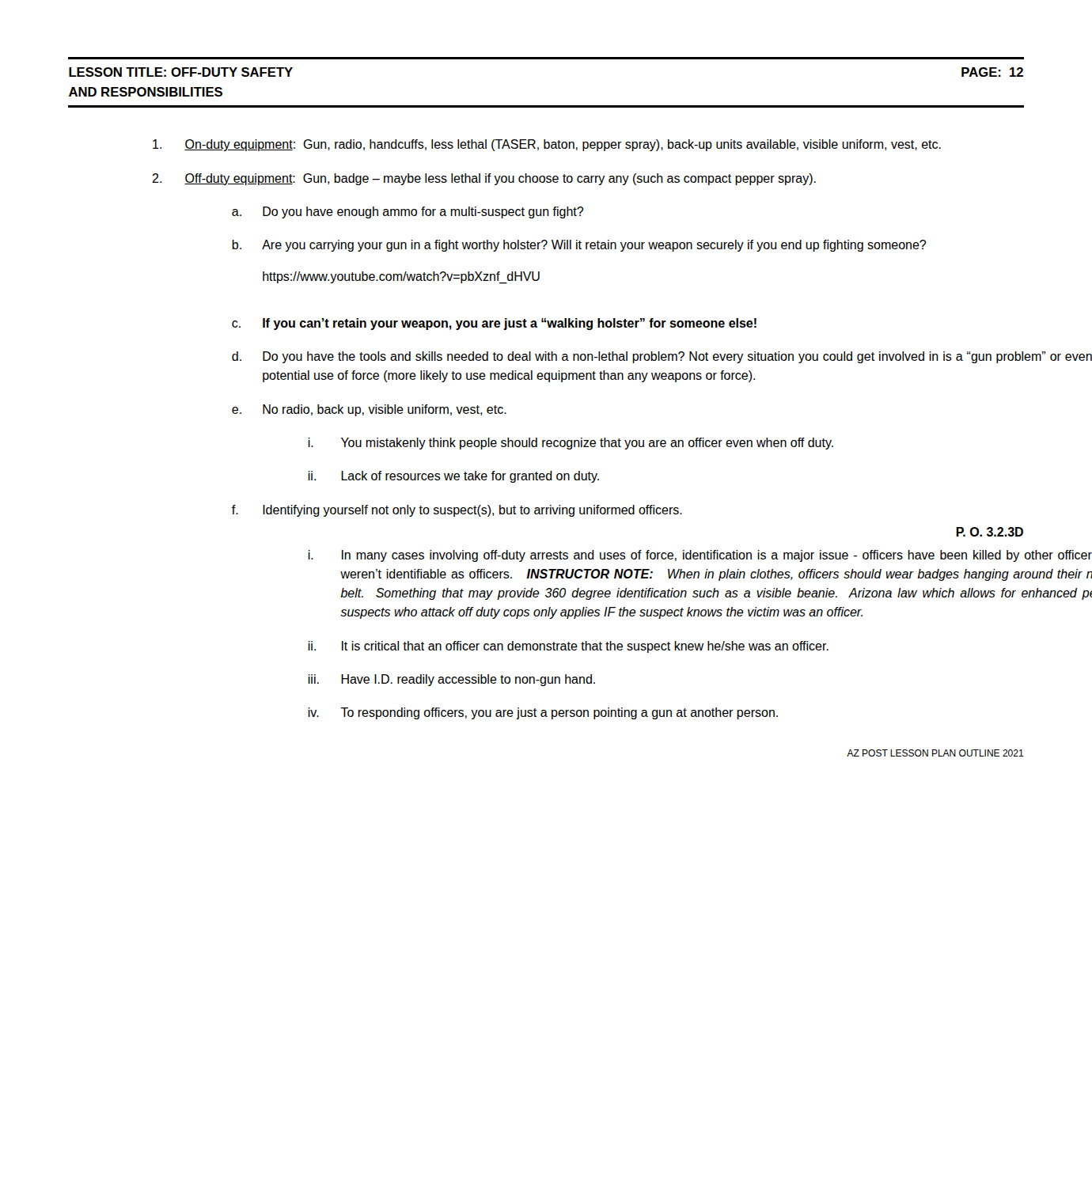| LESSON TITLE: OFF-DUTY SAFETY AND RESPONSIBILITIES | PAGE: 12 |
1.
On-duty equipment: Gun, radio, handcuffs, less lethal (TASER, baton, pepper spray), back-up units available, visible uniform, vest, etc.
2.
Off-duty equipment: Gun, badge – maybe less lethal if you choose to carry any (such as compact pepper spray).
a.
Do you have enough ammo for a multi-suspect gun fight?
b.
Are you carrying your gun in a fight worthy holster? Will it retain your weapon securely if you end up fighting someone?
https://www.youtube.com/watch?v=pbXznf_dHVU
c.
If you can’t retain your weapon, you are just a “walking holster” for someone else!
d.
Do you have the tools and skills needed to deal with a non-lethal problem? Not every situation you could get involved in is a “gun problem” or even a potential use of force (more likely to use medical equipment than any weapons or force).
e.
No radio, back up, visible uniform, vest, etc.
i.
You mistakenly think people should recognize that you are an officer even when off duty.
ii.
Lack of resources we take for granted on duty.
f.
Identifying yourself not only to suspect(s), but to arriving uniformed officers.
P. O. 3.2.3D
i.
In many cases involving off-duty arrests and uses of force, identification is a major issue - officers have been killed by other officers because they weren’t identifiable as officers. INSTRUCTOR NOTE: When in plain clothes, officers should wear badges hanging around their neck, not on the belt. Something that may provide 360 degree identification such as a visible beanie. Arizona law which allows for enhanced penalties against suspects who attack off duty cops only applies IF the suspect knows the victim was an officer.
ii.
It is critical that an officer can demonstrate that the suspect knew he/she was an officer.
iii.
Have I.D. readily accessible to non-gun hand.
iv.
To responding officers, you are just a person pointing a gun at another person.
AZ POST LESSON PLAN OUTLINE 2021